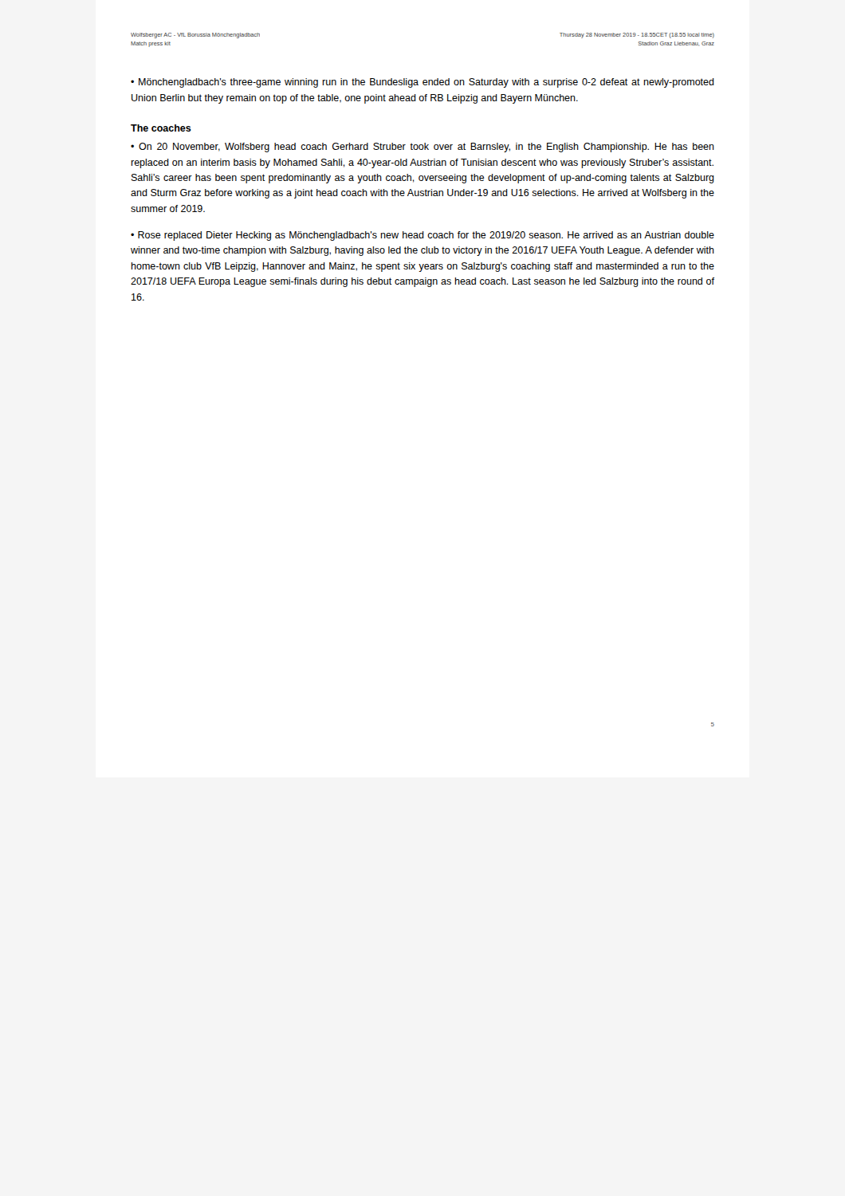Wolfsberger AC - VfL Borussia Mönchengladbach
Thursday 28 November 2019 - 18.55CET (18.55 local time)
Match press kit
Stadion Graz Liebenau, Graz
• Mönchengladbach's three-game winning run in the Bundesliga ended on Saturday with a surprise 0-2 defeat at newly-promoted Union Berlin but they remain on top of the table, one point ahead of RB Leipzig and Bayern München.
The coaches
• On 20 November, Wolfsberg head coach Gerhard Struber took over at Barnsley, in the English Championship. He has been replaced on an interim basis by Mohamed Sahli, a 40-year-old Austrian of Tunisian descent who was previously Struber’s assistant. Sahli’s career has been spent predominantly as a youth coach, overseeing the development of up-and-coming talents at Salzburg and Sturm Graz before working as a joint head coach with the Austrian Under-19 and U16 selections. He arrived at Wolfsberg in the summer of 2019.
• Rose replaced Dieter Hecking as Mönchengladbach's new head coach for the 2019/20 season. He arrived as an Austrian double winner and two-time champion with Salzburg, having also led the club to victory in the 2016/17 UEFA Youth League. A defender with home-town club VfB Leipzig, Hannover and Mainz, he spent six years on Salzburg's coaching staff and masterminded a run to the 2017/18 UEFA Europa League semi-finals during his debut campaign as head coach. Last season he led Salzburg into the round of 16.
5